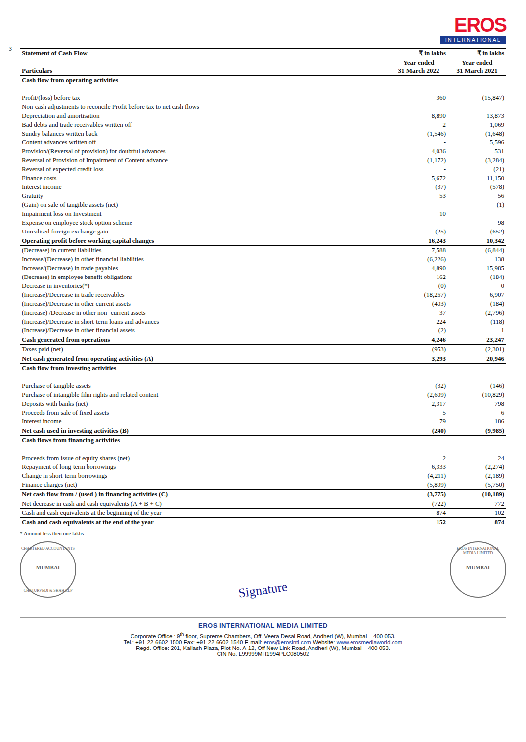EROS
INTERNATIONAL
3
| Statement of Cash Flow | ₹ in lakhs | ₹ in lakhs |
| Particulars | Year ended 31 March 2022 | Year ended 31 March 2021 |
| Cash flow from operating activities |
| Profit/(loss) before tax | 360 | (15,847) |
| Non-cash adjustments to reconcile Profit before tax to net cash flows | | |
| Depreciation and amortisation | 8,890 | 13,873 |
| Bad debts and trade receivables written off | 2 | 1,069 |
| Sundry balances written back | (1,546) | (1,648) |
| Content advances written off | - | 5,596 |
| Provision/(Reversal of provision) for doubtful advances | 4,036 | 531 |
| Reversal of Provision of Impairment of Content advance | (1,172) | (3,284) |
| Reversal of expected credit loss | - | (21) |
| Finance costs | 5,672 | 11,150 |
| Interest income | (37) | (578) |
| Gratuity | 53 | 56 |
| (Gain) on sale of tangible assets (net) | - | (1) |
| Impairment loss on Investment | 10 | - |
| Expense on employee stock option scheme | - | 98 |
| Unrealised foreign exchange gain | (25) | (652) |
| Operating profit before working capital changes | 16,243 | 10,342 |
| (Decrease) in current liabilities | 7,588 | (6,844) |
| Increase/(Decrease) in other financial liabilities | (6,226) | 138 |
| Increase/(Decrease) in trade payables | 4,890 | 15,985 |
| (Decrease) in employee benefit obligations | 162 | (184) |
| Decrease in inventories(*) | (0) | 0 |
| (Increase)/Decrease in trade receivables | (18,267) | 6,907 |
| (Increase)/Decrease in other current assets | (403) | (184) |
| (Increase) /Decrease in other non- current assets | 37 | (2,796) |
| (Increase)/Decrease in short-term loans and advances | 224 | (118) |
| (Increase)/Decrease in other financial assets | (2) | 1 |
| Cash generated from operations | 4,246 | 23,247 |
| Taxes paid (net) | (953) | (2,301) |
| Net cash generated from operating activities (A) | 3,293 | 20,946 |
| Cash flow from investing activities |
| Purchase of tangible assets | (32) | (146) |
| Purchase of intangible film rights and related content | (2,609) | (10,829) |
| Deposits with banks (net) | 2,317 | 798 |
| Proceeds from sale of fixed assets | 5 | 6 |
| Interest income | 79 | 186 |
| Net cash used in investing activities (B) | (240) | (9,985) |
| Cash flows from financing activities |
| Proceeds from issue of equity shares (net) | 2 | 24 |
| Repayment of long-term borrowings | 6,333 | (2,274) |
| Change in short-term borrowings | (4,211) | (2,189) |
| Finance charges (net) | (5,899) | (5,750) |
| Net cash flow from / (used ) in financing activities (C) | (3,775) | (10,189) |
| Net decrease in cash and cash equivalents (A + B + C) | (722) | 772 |
| Cash and cash equivalents at the beginning of the year | 874 | 102 |
| Cash and cash equivalents at the end of the year | 152 | 874 |
* Amount less then one lakhs
CHARTERED ACCOUNTANTS MUMBAI CHATURVEDI & SHAH LLP
Signature
EROS INTERNATIONAL MEDIA LIMITED MUMBAI
EROS INTERNATIONAL MEDIA LIMITED
Corporate Office : 9th floor, Supreme Chambers, Off. Veera Desai Road, Andheri (W), Mumbai – 400 053.
Tel.: +91-22-6602 1500 Fax: +91-22-6602 1540 E-mail: eros@erosintl.com Website: www.erosmediaworld.com
Regd. Office: 201, Kailash Plaza, Plot No. A-12, Off New Link Road, Andheri (W), Mumbai – 400 053.
CIN No. L99999MH1994PLC080502